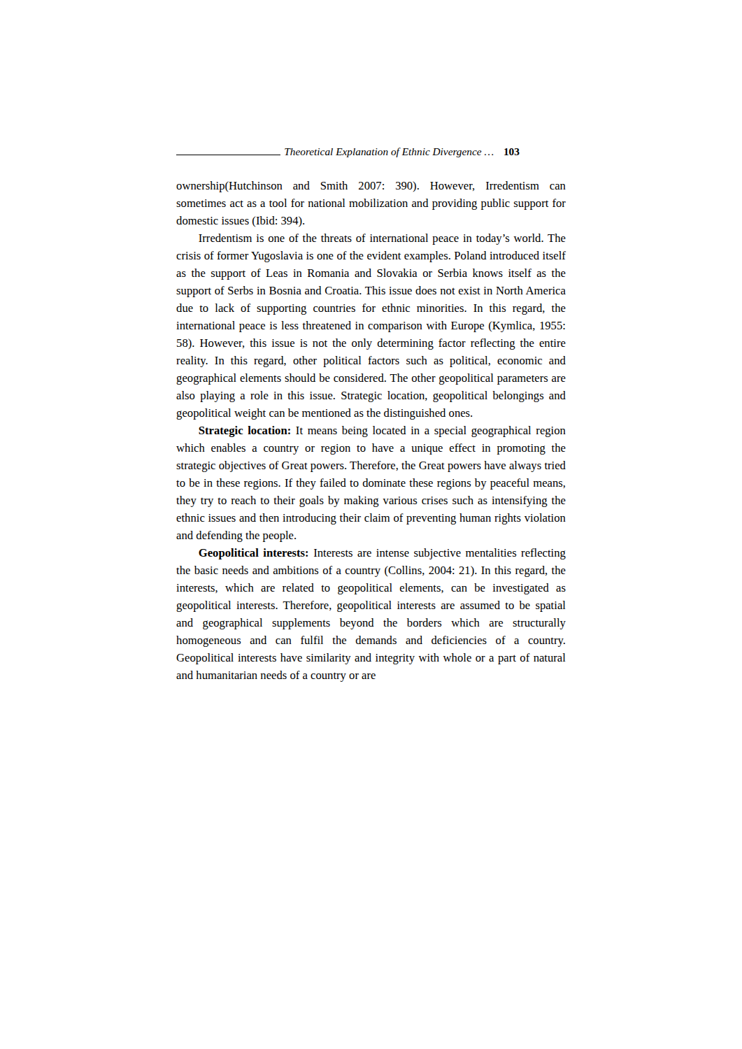Theoretical Explanation of Ethnic Divergence … 103
ownership(Hutchinson and Smith 2007: 390). However, Irredentism can sometimes act as a tool for national mobilization and providing public support for domestic issues (Ibid: 394).
Irredentism is one of the threats of international peace in today’s world. The crisis of former Yugoslavia is one of the evident examples. Poland introduced itself as the support of Leas in Romania and Slovakia or Serbia knows itself as the support of Serbs in Bosnia and Croatia. This issue does not exist in North America due to lack of supporting countries for ethnic minorities. In this regard, the international peace is less threatened in comparison with Europe (Kymlica, 1955: 58). However, this issue is not the only determining factor reflecting the entire reality. In this regard, other political factors such as political, economic and geographical elements should be considered. The other geopolitical parameters are also playing a role in this issue. Strategic location, geopolitical belongings and geopolitical weight can be mentioned as the distinguished ones.
Strategic location: It means being located in a special geographical region which enables a country or region to have a unique effect in promoting the strategic objectives of Great powers. Therefore, the Great powers have always tried to be in these regions. If they failed to dominate these regions by peaceful means, they try to reach to their goals by making various crises such as intensifying the ethnic issues and then introducing their claim of preventing human rights violation and defending the people.
Geopolitical interests: Interests are intense subjective mentalities reflecting the basic needs and ambitions of a country (Collins, 2004: 21). In this regard, the interests, which are related to geopolitical elements, can be investigated as geopolitical interests. Therefore, geopolitical interests are assumed to be spatial and geographical supplements beyond the borders which are structurally homogeneous and can fulfil the demands and deficiencies of a country. Geopolitical interests have similarity and integrity with whole or a part of natural and humanitarian needs of a country or are